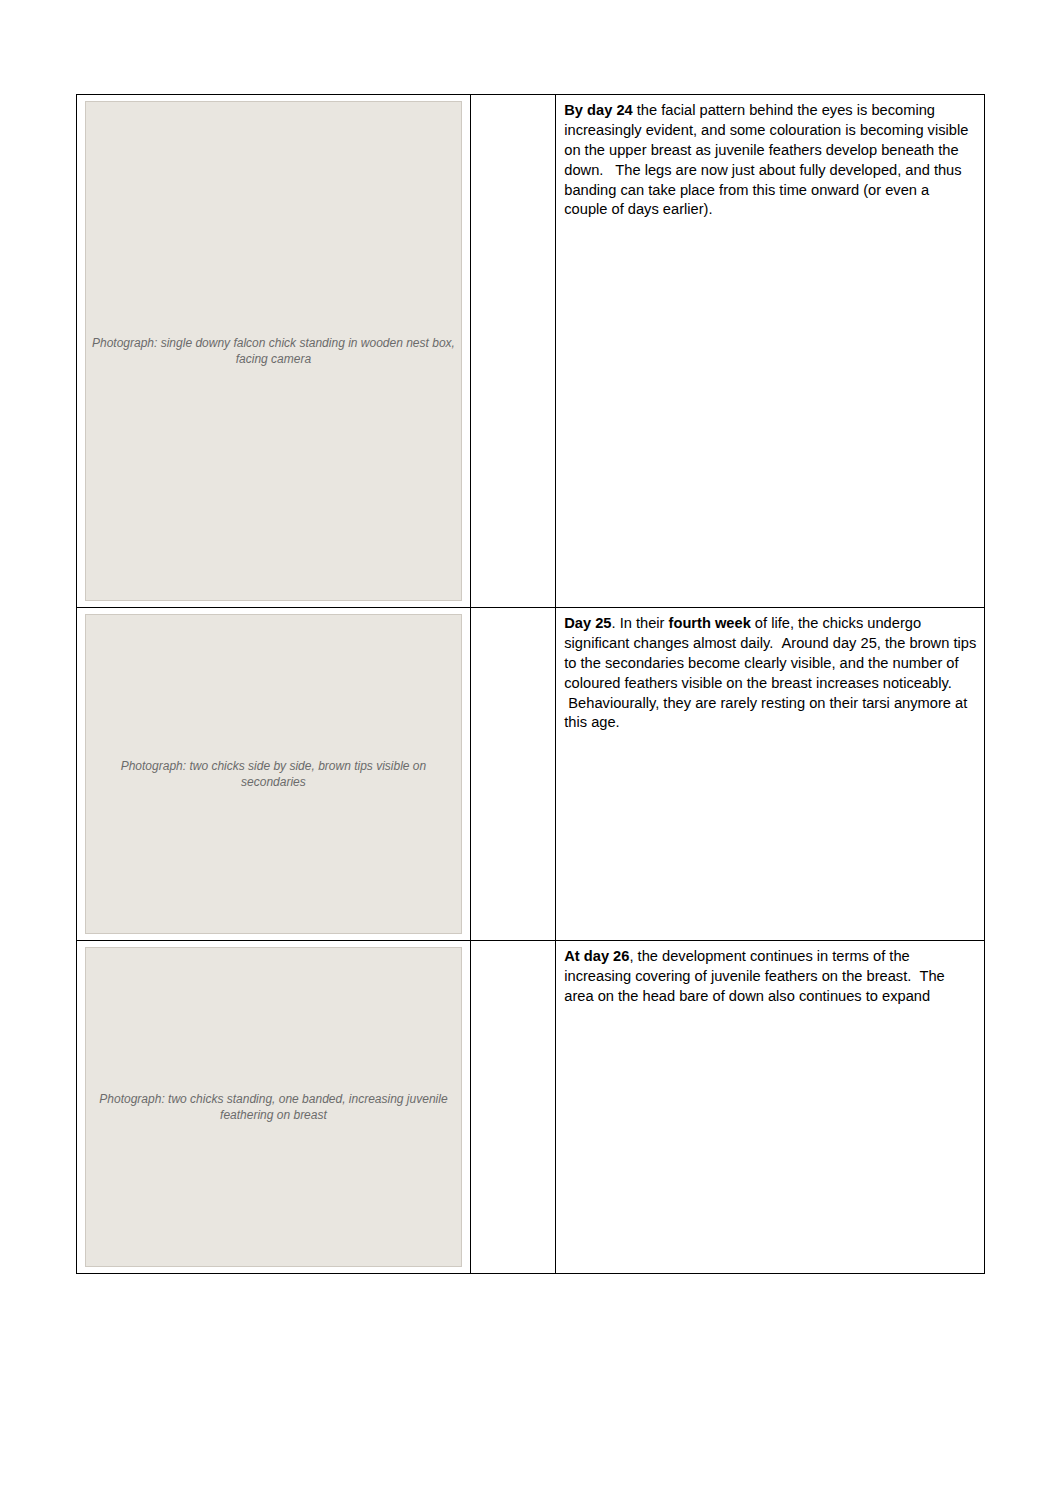| Photograph: single downy falcon chick standing in wooden nest box, facing camera | | By day 24 the facial pattern behind the eyes is becoming increasingly evident, and some colouration is becoming visible on the upper breast as juvenile feathers develop beneath the down. The legs are now just about fully developed, and thus banding can take place from this time onward (or even a couple of days earlier). |
| Photograph: two chicks side by side, brown tips visible on secondaries | | Day 25 . In their fourth week of life, the chicks undergo significant changes almost daily. Around day 25, the brown tips to the secondaries become clearly visible, and the number of coloured feathers visible on the breast increases noticeably. Behaviourally, they are rarely resting on their tarsi anymore at this age. |
| Photograph: two chicks standing, one banded, increasing juvenile feathering on breast | | At day 26 , the development continues in terms of the increasing covering of juvenile feathers on the breast. The area on the head bare of down also continues to expand |